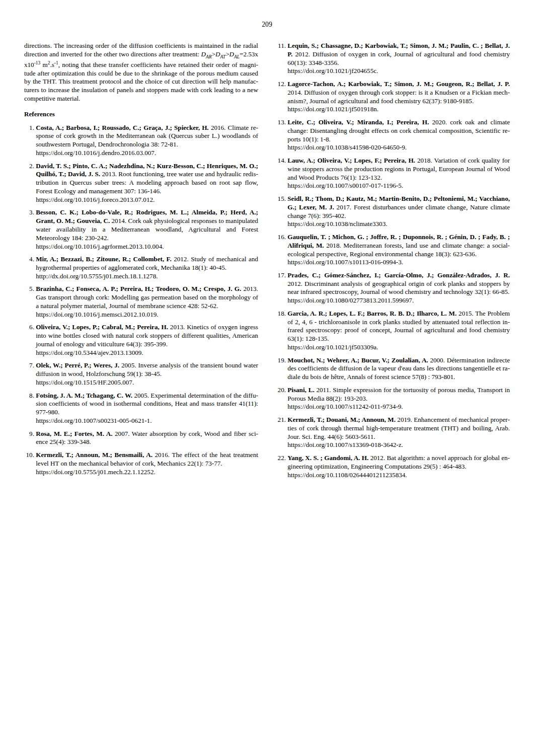209
directions. The increasing order of the diffusion coefficients is maintained in the radial direction and inverted for the other two directions after treatment: DAR>DAT>DAL=2.53x x10-13 m2.s-1, noting that these transfer coefficients have retained their order of magnitude after optimization this could be due to the shrinkage of the porous medium caused by the THT. This treatment protocol and the choice of cut direction will help manufacturers to increase the insulation of panels and stoppers made with cork leading to a new competitive material.
References
Costa, A.; Barbosa, I.; Roussado, C.; Graça, J.; Spiecker, H. 2016. Climate response of cork growth in the Mediterranean oak (Quercus suber L.) woodlands of southwestern Portugal, Dendrochronologia 38: 72-81.
https://doi.org/10.1016/j.dendro.2016.03.007.
David, T. S.; Pinto, C. A.; Nadezhdina, N.; Kurz-Besson, C.; Henriques, M. O.; Quilhó, T.; David, J. S. 2013. Root functioning, tree water use and hydraulic redistribution in Quercus suber trees: A modeling approach based on root sap flow, Forest Ecology and management 307: 136-146.
https://doi.org/10.1016/j.foreco.2013.07.012.
Besson, C. K.; Lobo-do-Vale, R.; Rodrigues, M. L.; Almeida, P.; Herd, A.; Grant, O. M.; Gouveia, C. 2014. Cork oak physiological responses to manipulated water availability in a Mediterranean woodland, Agricultural and Forest Meteorology 184: 230-242.
https://doi.org/10.1016/j.agrformet.2013.10.004.
Mir, A.; Bezzazi, B.; Zitoune, R.; Collombet, F. 2012. Study of mechanical and hygrothermal properties of agglomerated cork, Mechanika 18(1): 40-45.
http://dx.doi.org/10.5755/j01.mech.18.1.1278.
Brazinha, C.; Fonseca, A. P.; Pereira, H.; Teodoro, O. M.; Crespo, J. G. 2013. Gas transport through cork: Modelling gas permeation based on the morphology of a natural polymer material, Journal of membrane science 428: 52-62.
https://doi.org/10.1016/j.memsci.2012.10.019.
Oliveira, V.; Lopes, P.; Cabral, M.; Pereira, H. 2013. Kinetics of oxygen ingress into wine bottles closed with natural cork stoppers of different qualities, American journal of enology and viticulture 64(3): 395-399.
https://doi.org/10.5344/ajev.2013.13009.
Olek, W.; Perré, P.; Weres, J. 2005. Inverse analysis of the transient bound water diffusion in wood, Holzforschung 59(1): 38-45.
https://doi.org/10.1515/HF.2005.007.
Fotsing, J. A. M.; Tchagang, C. W. 2005. Experimental determination of the diffusion coefficients of wood in isothermal conditions, Heat and mass transfer 41(11): 977-980.
https://doi.org/10.1007/s00231-005-0621-1.
Rosa, M. E.; Fortes, M. A. 2007. Water absorption by cork, Wood and fiber science 25(4): 339-348.
Kermezli, T.; Announ, M.; Bensmaili, A. 2016. The effect of the heat treatment level HT on the mechanical behavior of cork, Mechanics 22(1): 73-77.
https://doi.org/10.5755/j01.mech.22.1.12252.
Lequin, S.; Chassagne, D.; Karbowiak, T.; Simon, J. M.; Paulin, C. ; Bellat, J. P. 2012. Diffusion of oxygen in cork, Journal of agricultural and food chemistry 60(13): 3348-3356.
https://doi.org/10.1021/jf204655c.
Lagorce-Tachon, A.; Karbowiak, T.; Simon, J. M.; Gougeon, R.; Bellat, J. P. 2014. Diffusion of oxygen through cork stopper: is it a Knudsen or a Fickian mechanism?, Journal of agricultural and food chemistry 62(37): 9180-9185.
https://doi.org/10.1021/jf501918n.
Leite, C.; Oliveira, V.; Miranda, I.; Pereira, H. 2020. cork oak and climate change: Disentangling drought effects on cork chemical composition, Scientific reports 10(1): 1-8.
https://doi.org/10.1038/s41598-020-64650-9.
Lauw, A.; Oliveira, V.; Lopes, F.; Pereira, H. 2018. Variation of cork quality for wine stoppers across the production regions in Portugal, European Journal of Wood and Wood Products 76(1): 123-132.
https://doi.org/10.1007/s00107-017-1196-5.
Seidl, R.; Thom, D.; Kautz, M.; Martin-Benito, D.; Peltoniemi, M.; Vacchiano, G.; Lexer, M. J. 2017. Forest disturbances under climate change, Nature climate change 7(6): 395-402.
https://doi.org/10.1038/nclimate3303.
Gauquelin, T. ; Michon, G. ; Joffre, R. ; Duponnois, R. ; Génin, D. ; Fady, B. ; Alifriqui, M. 2018. Mediterranean forests, land use and climate change: a social-ecological perspective, Regional environmental change 18(3): 623-636.
https://doi.org/10.1007/s10113-016-0994-3.
Prades, C.; Gómez-Sánchez, I.; García-Olmo, J.; González-Adrados, J. R. 2012. Discriminant analysis of geographical origin of cork planks and stoppers by near infrared spectroscopy, Journal of wood chemistry and technology 32(1): 66-85.
https://doi.org/10.1080/02773813.2011.599697.
Garcia, A. R.; Lopes, L. F.; Barros, R. B. D.; Ilharco, L. M. 2015. The Problem of 2, 4, 6 - trichloroanisole in cork planks studied by attenuated total reflection infrared spectroscopy: proof of concept, Journal of agricultural and food chemistry 63(1): 128-135.
https://doi.org/10.1021/jf503309a.
Mouchot, N.; Wehrer, A.; Bucur, V.; Zoulalian, A. 2000. Détermination indirecte des coefficients de diffusion de la vapeur d'eau dans les directions tangentielle et radiale du bois de hêtre, Annals of forest science 57(8) : 793-801.
Pisani, L. 2011. Simple expression for the tortuosity of porous media, Transport in Porous Media 88(2): 193-203.
https://doi.org/10.1007/s11242-011-9734-9.
Kermezli, T.; Douani, M.; Announ, M. 2019. Enhancement of mechanical properties of cork through thermal high-temperature treatment (THT) and boiling, Arab. Jour. Sci. Eng. 44(6): 5603-5611.
https://doi.org/10.1007/s13369-018-3642-z.
Yang, X. S. ; Gandomi, A. H. 2012. Bat algorithm: a novel approach for global engineering optimization, Engineering Computations 29(5) : 464-483.
https://doi.org/10.1108/02644401211235834.